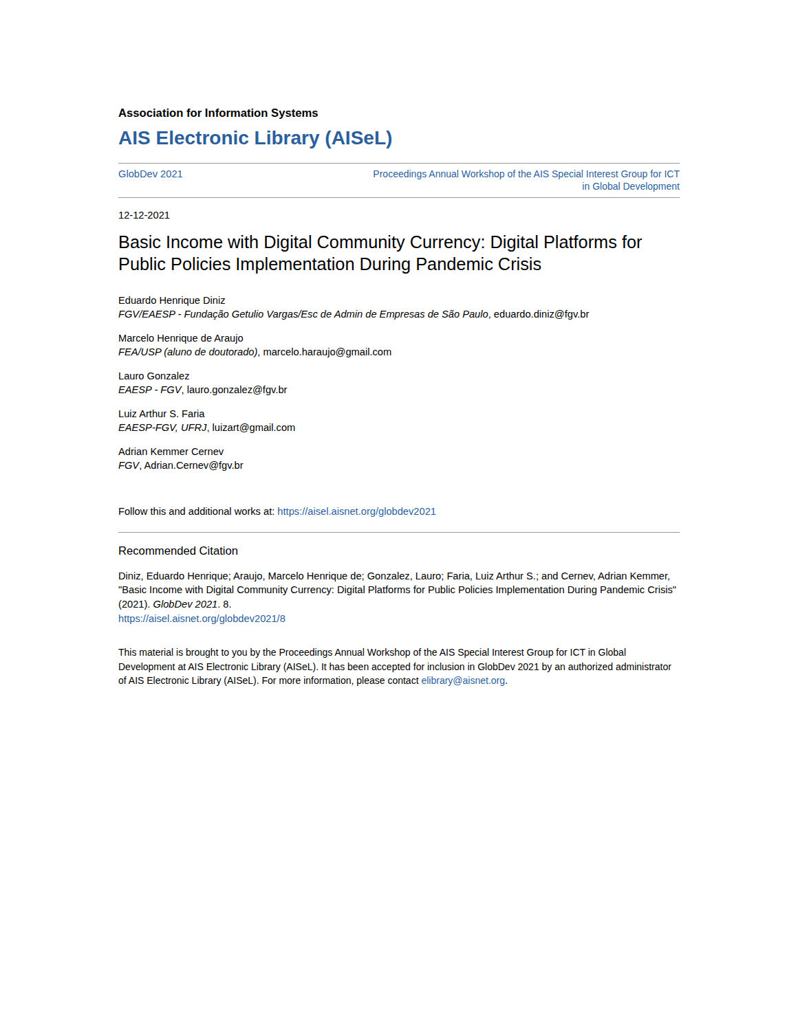Association for Information Systems
AIS Electronic Library (AISeL)
GlobDev 2021
Proceedings Annual Workshop of the AIS Special Interest Group for ICT in Global Development
12-12-2021
Basic Income with Digital Community Currency: Digital Platforms for Public Policies Implementation During Pandemic Crisis
Eduardo Henrique Diniz FGV/EAESP - Fundação Getulio Vargas/Esc de Admin de Empresas de São Paulo, eduardo.diniz@fgv.br
Marcelo Henrique de Araujo FEA/USP (aluno de doutorado), marcelo.haraujo@gmail.com
Lauro Gonzalez EAESP - FGV, lauro.gonzalez@fgv.br
Luiz Arthur S. Faria EAESP-FGV, UFRJ, luizart@gmail.com
Adrian Kemmer Cernev FGV, Adrian.Cernev@fgv.br
Follow this and additional works at: https://aisel.aisnet.org/globdev2021
Recommended Citation
Diniz, Eduardo Henrique; Araujo, Marcelo Henrique de; Gonzalez, Lauro; Faria, Luiz Arthur S.; and Cernev, Adrian Kemmer, "Basic Income with Digital Community Currency: Digital Platforms for Public Policies Implementation During Pandemic Crisis" (2021). GlobDev 2021. 8.
https://aisel.aisnet.org/globdev2021/8
This material is brought to you by the Proceedings Annual Workshop of the AIS Special Interest Group for ICT in Global Development at AIS Electronic Library (AISeL). It has been accepted for inclusion in GlobDev 2021 by an authorized administrator of AIS Electronic Library (AISeL). For more information, please contact elibrary@aisnet.org.